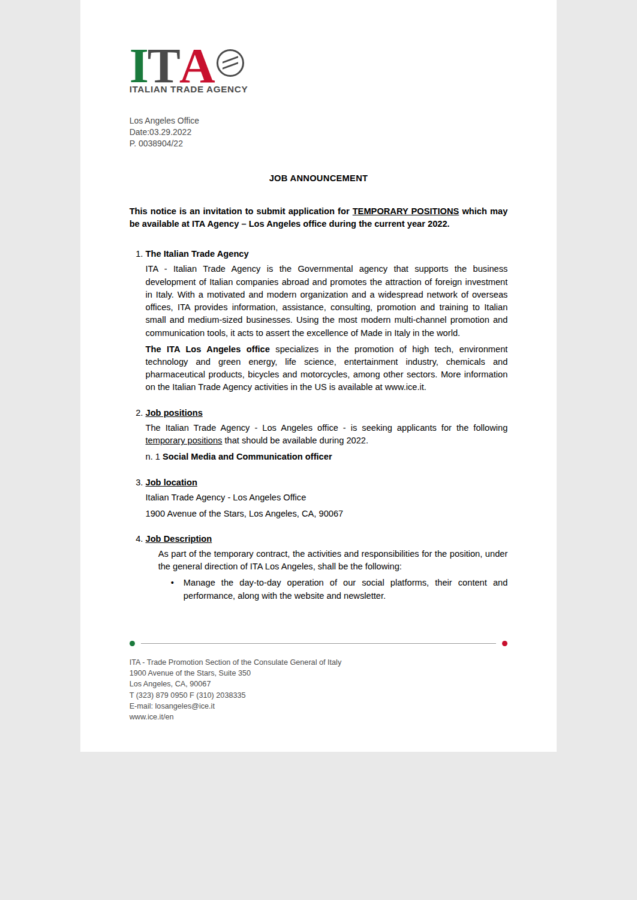ITA
ITALIAN TRADE AGENCY
Los Angeles Office
Date:03.29.2022
P. 0038904/22
JOB ANNOUNCEMENT
This notice is an invitation to submit application for TEMPORARY POSITIONS which may be available at ITA Agency – Los Angeles office during the current year 2022.
The Italian Trade Agency
ITA - Italian Trade Agency is the Governmental agency that supports the business development of Italian companies abroad and promotes the attraction of foreign investment in Italy. With a motivated and modern organization and a widespread network of overseas offices, ITA provides information, assistance, consulting, promotion and training to Italian small and medium-sized businesses. Using the most modern multi-channel promotion and communication tools, it acts to assert the excellence of Made in Italy in the world.
The ITA Los Angeles office specializes in the promotion of high tech, environment technology and green energy, life science, entertainment industry, chemicals and pharmaceutical products, bicycles and motorcycles, among other sectors. More information on the Italian Trade Agency activities in the US is available at www.ice.it.
Job positions
The Italian Trade Agency - Los Angeles office - is seeking applicants for the following temporary positions that should be available during 2022.
n. 1 Social Media and Communication officer
Job location
Italian Trade Agency - Los Angeles Office
1900 Avenue of the Stars, Los Angeles, CA, 90067
Job Description
As part of the temporary contract, the activities and responsibilities for the position, under the general direction of ITA Los Angeles, shall be the following:
Manage the day-to-day operation of our social platforms, their content and performance, along with the website and newsletter.
ITA - Trade Promotion Section of the Consulate General of Italy
1900 Avenue of the Stars, Suite 350
Los Angeles, CA, 90067
T (323) 879 0950 F (310) 2038335
E-mail: losangeles@ice.it
www.ice.it/en